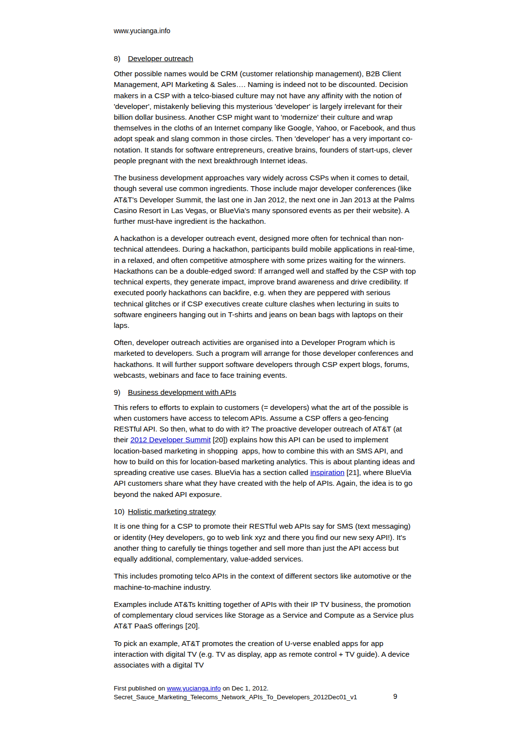www.yucianga.info
8) Developer outreach
Other possible names would be CRM (customer relationship management), B2B Client Management, API Marketing & Sales…. Naming is indeed not to be discounted. Decision makers in a CSP with a telco-biased culture may not have any affinity with the notion of 'developer', mistakenly believing this mysterious 'developer' is largely irrelevant for their billion dollar business. Another CSP might want to 'modernize' their culture and wrap themselves in the cloths of an Internet company like Google, Yahoo, or Facebook, and thus adopt speak and slang common in those circles. Then 'developer' has a very important co-notation. It stands for software entrepreneurs, creative brains, founders of start-ups, clever people pregnant with the next breakthrough Internet ideas.
The business development approaches vary widely across CSPs when it comes to detail, though several use common ingredients. Those include major developer conferences (like AT&T's Developer Summit, the last one in Jan 2012, the next one in Jan 2013 at the Palms Casino Resort in Las Vegas, or BlueVia's many sponsored events as per their website). A further must-have ingredient is the hackathon.
A hackathon is a developer outreach event, designed more often for technical than non-technical attendees. During a hackathon, participants build mobile applications in real-time, in a relaxed, and often competitive atmosphere with some prizes waiting for the winners. Hackathons can be a double-edged sword: If arranged well and staffed by the CSP with top technical experts, they generate impact, improve brand awareness and drive credibility. If executed poorly hackathons can backfire, e.g. when they are peppered with serious technical glitches or if CSP executives create culture clashes when lecturing in suits to software engineers hanging out in T-shirts and jeans on bean bags with laptops on their laps.
Often, developer outreach activities are organised into a Developer Program which is marketed to developers. Such a program will arrange for those developer conferences and hackathons. It will further support software developers through CSP expert blogs, forums, webcasts, webinars and face to face training events.
9) Business development with APIs
This refers to efforts to explain to customers (= developers) what the art of the possible is when customers have access to telecom APIs. Assume a CSP offers a geo-fencing RESTful API. So then, what to do with it? The proactive developer outreach of AT&T (at their 2012 Developer Summit [20]) explains how this API can be used to implement location-based marketing in shopping apps, how to combine this with an SMS API, and how to build on this for location-based marketing analytics. This is about planting ideas and spreading creative use cases. BlueVia has a section called inspiration [21], where BlueVia API customers share what they have created with the help of APIs. Again, the idea is to go beyond the naked API exposure.
10) Holistic marketing strategy
It is one thing for a CSP to promote their RESTful web APIs say for SMS (text messaging) or identity (Hey developers, go to web link xyz and there you find our new sexy API!). It's another thing to carefully tie things together and sell more than just the API access but equally additional, complementary, value-added services.
This includes promoting telco APIs in the context of different sectors like automotive or the machine-to-machine industry.
Examples include AT&Ts knitting together of APIs with their IP TV business, the promotion of complementary cloud services like Storage as a Service and Compute as a Service plus AT&T PaaS offerings [20].
To pick an example, AT&T promotes the creation of U-verse enabled apps for app interaction with digital TV (e.g. TV as display, app as remote control + TV guide). A device associates with a digital TV
First published on www.yucianga.info on Dec 1, 2012.
Secret_Sauce_Marketing_Telecoms_Network_APIs_To_Developers_2012Dec01_v19